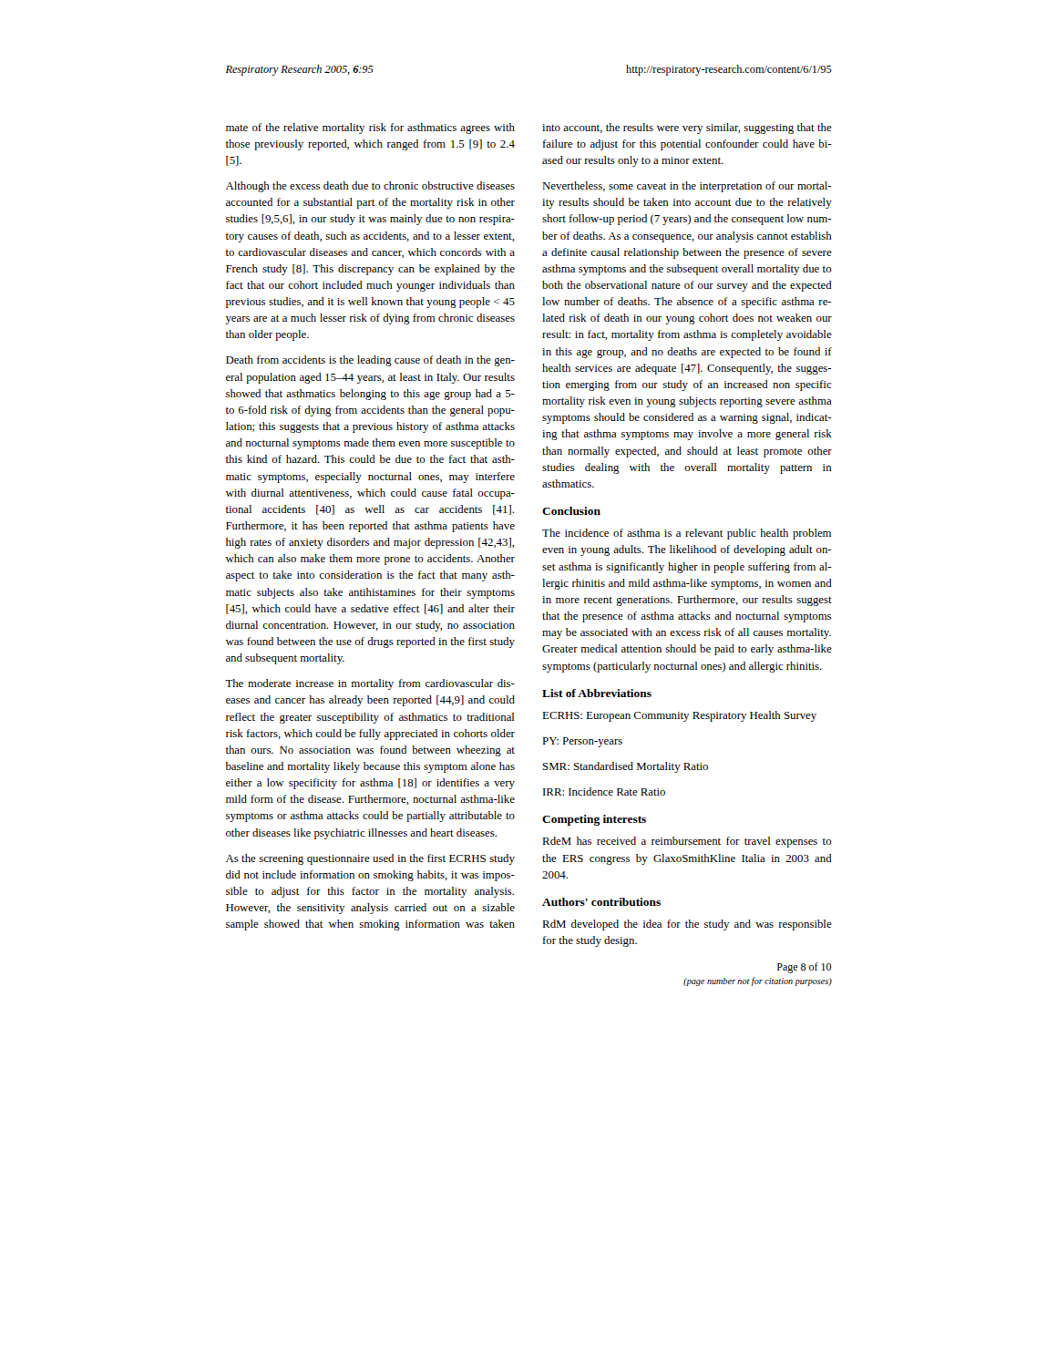Respiratory Research 2005, 6:95
http://respiratory-research.com/content/6/1/95
mate of the relative mortality risk for asthmatics agrees with those previously reported, which ranged from 1.5 [9] to 2.4 [5].
Although the excess death due to chronic obstructive diseases accounted for a substantial part of the mortality risk in other studies [9,5,6], in our study it was mainly due to non respiratory causes of death, such as accidents, and to a lesser extent, to cardiovascular diseases and cancer, which concords with a French study [8]. This discrepancy can be explained by the fact that our cohort included much younger individuals than previous studies, and it is well known that young people < 45 years are at a much lesser risk of dying from chronic diseases than older people.
Death from accidents is the leading cause of death in the general population aged 15–44 years, at least in Italy. Our results showed that asthmatics belonging to this age group had a 5- to 6-fold risk of dying from accidents than the general population; this suggests that a previous history of asthma attacks and nocturnal symptoms made them even more susceptible to this kind of hazard. This could be due to the fact that asthmatic symptoms, especially nocturnal ones, may interfere with diurnal attentiveness, which could cause fatal occupational accidents [40] as well as car accidents [41]. Furthermore, it has been reported that asthma patients have high rates of anxiety disorders and major depression [42,43], which can also make them more prone to accidents. Another aspect to take into consideration is the fact that many asthmatic subjects also take antihistamines for their symptoms [45], which could have a sedative effect [46] and alter their diurnal concentration. However, in our study, no association was found between the use of drugs reported in the first study and subsequent mortality.
The moderate increase in mortality from cardiovascular diseases and cancer has already been reported [44,9] and could reflect the greater susceptibility of asthmatics to traditional risk factors, which could be fully appreciated in cohorts older than ours. No association was found between wheezing at baseline and mortality likely because this symptom alone has either a low specificity for asthma [18] or identifies a very mild form of the disease. Furthermore, nocturnal asthma-like symptoms or asthma attacks could be partially attributable to other diseases like psychiatric illnesses and heart diseases.
As the screening questionnaire used in the first ECRHS study did not include information on smoking habits, it was impossible to adjust for this factor in the mortality analysis. However, the sensitivity analysis carried out on a sizable sample showed that when smoking information was taken into account, the results were very similar, suggesting that the failure to adjust for this potential confounder could have biased our results only to a minor extent.
Nevertheless, some caveat in the interpretation of our mortality results should be taken into account due to the relatively short follow-up period (7 years) and the consequent low number of deaths. As a consequence, our analysis cannot establish a definite causal relationship between the presence of severe asthma symptoms and the subsequent overall mortality due to both the observational nature of our survey and the expected low number of deaths. The absence of a specific asthma related risk of death in our young cohort does not weaken our result: in fact, mortality from asthma is completely avoidable in this age group, and no deaths are expected to be found if health services are adequate [47]. Consequently, the suggestion emerging from our study of an increased non specific mortality risk even in young subjects reporting severe asthma symptoms should be considered as a warning signal, indicating that asthma symptoms may involve a more general risk than normally expected, and should at least promote other studies dealing with the overall mortality pattern in asthmatics.
Conclusion
The incidence of asthma is a relevant public health problem even in young adults. The likelihood of developing adult onset asthma is significantly higher in people suffering from allergic rhinitis and mild asthma-like symptoms, in women and in more recent generations. Furthermore, our results suggest that the presence of asthma attacks and nocturnal symptoms may be associated with an excess risk of all causes mortality. Greater medical attention should be paid to early asthma-like symptoms (particularly nocturnal ones) and allergic rhinitis.
List of Abbreviations
ECRHS: European Community Respiratory Health Survey
PY: Person-years
SMR: Standardised Mortality Ratio
IRR: Incidence Rate Ratio
Competing interests
RdeM has received a reimbursement for travel expenses to the ERS congress by GlaxoSmithKline Italia in 2003 and 2004.
Authors' contributions
RdM developed the idea for the study and was responsible for the study design.
Page 8 of 10
(page number not for citation purposes)